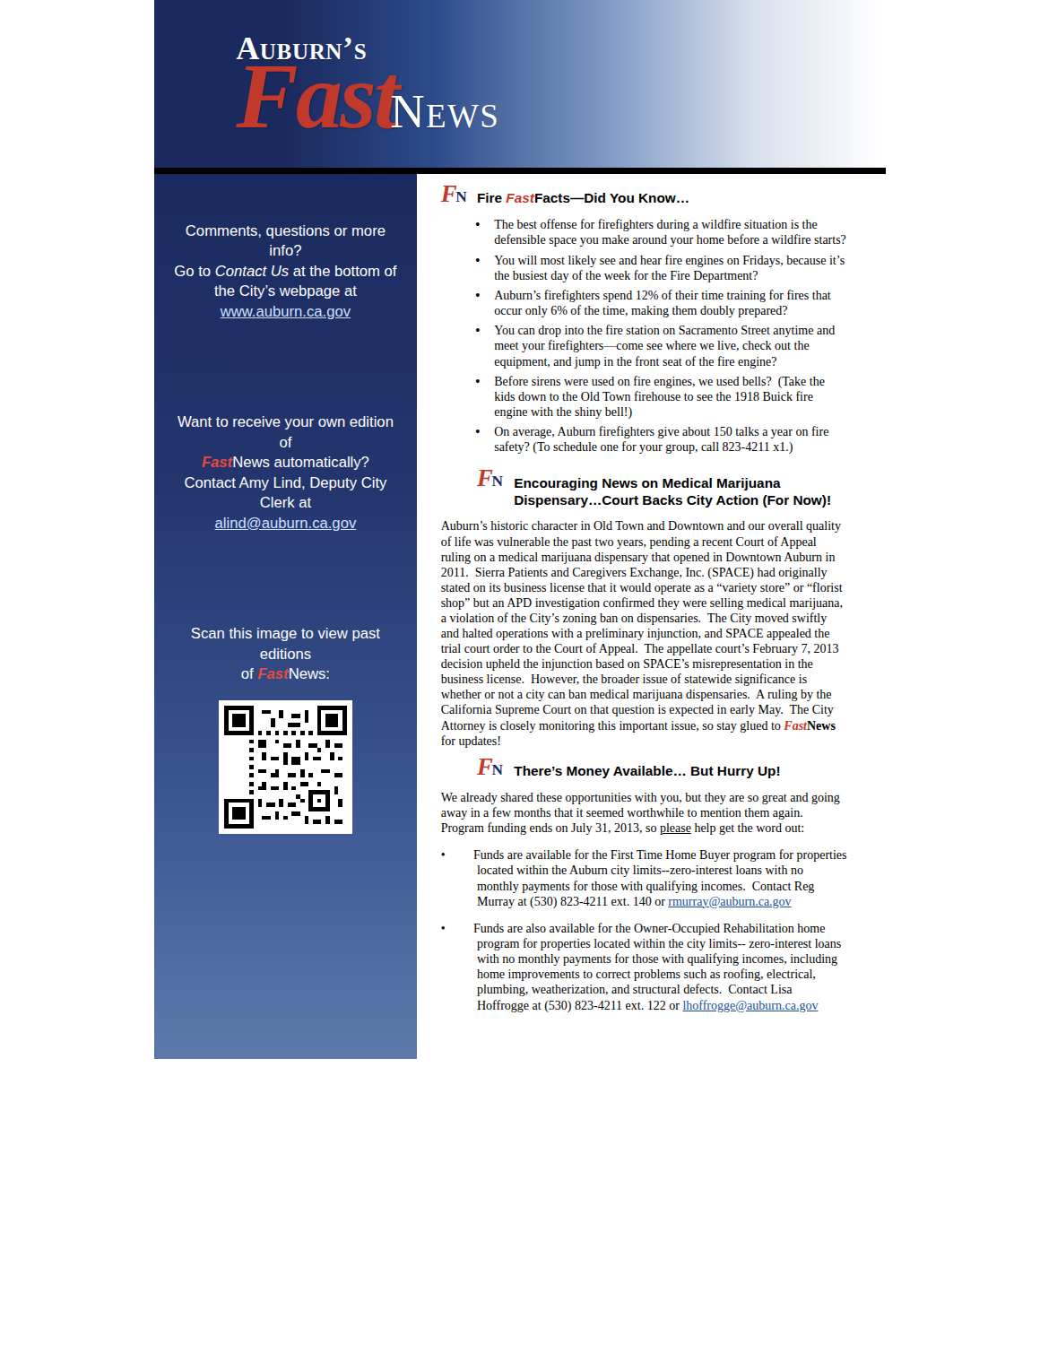Auburn’s
Fast News
Comments, questions or more info?
Go to Contact Us at the bottom of
the City’s webpage at
www.auburn.ca.gov
Want to receive your own edition of
Fast News automatically?
Contact Amy Lind, Deputy City Clerk at
alind@auburn.ca.gov
Scan this image to view past editions
of Fast News:
FN Fire Fast Facts—Did You Know…
The best offense for firefighters during a wildfire situation is the defensible space you make around your home before a wildfire starts?
You will most likely see and hear fire engines on Fridays, because it’s the busiest day of the week for the Fire Department?
Auburn’s firefighters spend 12% of their time training for fires that occur only 6% of the time, making them doubly prepared?
You can drop into the fire station on Sacramento Street anytime and meet your firefighters—come see where we live, check out the equipment, and jump in the front seat of the fire engine?
Before sirens were used on fire engines, we used bells? (Take the kids down to the Old Town firehouse to see the 1918 Buick fire engine with the shiny bell!)
On average, Auburn firefighters give about 150 talks a year on fire safety? (To schedule one for your group, call 823-4211 x1.)
FN Encouraging News on Medical Marijuana Dispensary…Court Backs City Action (For Now)!
Auburn’s historic character in Old Town and Downtown and our overall quality of life was vulnerable the past two years, pending a recent Court of Appeal ruling on a medical marijuana dispensary that opened in Downtown Auburn in 2011. Sierra Patients and Caregivers Exchange, Inc. (SPACE) had originally stated on its business license that it would operate as a “variety store” or “florist shop” but an APD investigation confirmed they were selling medical marijuana, a violation of the City’s zoning ban on dispensaries. The City moved swiftly and halted operations with a preliminary injunction, and SPACE appealed the trial court order to the Court of Appeal. The appellate court’s February 7, 2013 decision upheld the injunction based on SPACE’s misrepresentation in the business license. However, the broader issue of statewide significance is whether or not a city can ban medical marijuana dispensaries. A ruling by the California Supreme Court on that question is expected in early May. The City Attorney is closely monitoring this important issue, so stay glued to Fast News for updates!
FN There’s Money Available… But Hurry Up!
We already shared these opportunities with you, but they are so great and going away in a few months that it seemed worthwhile to mention them again. Program funding ends on July 31, 2013, so please help get the word out:
Funds are available for the First Time Home Buyer program for properties located within the Auburn city limits--zero-interest loans with no monthly payments for those with qualifying incomes. Contact Reg Murray at (530) 823-4211 ext. 140 or rmurray@auburn.ca.gov
Funds are also available for the Owner-Occupied Rehabilitation home program for properties located within the city limits-- zero-interest loans with no monthly payments for those with qualifying incomes, including home improvements to correct problems such as roofing, electrical, plumbing, weatherization, and structural defects. Contact Lisa Hoffrogge at (530) 823-4211 ext. 122 or lhoffrogge@auburn.ca.gov